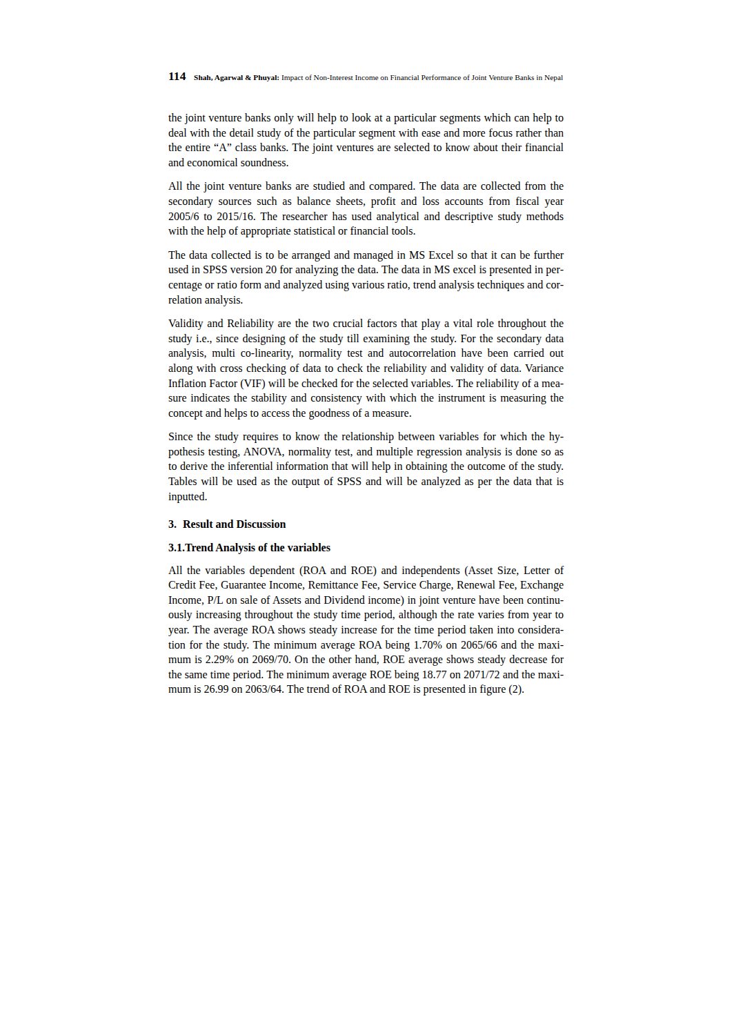114 Shah, Agarwal & Phuyal: Impact of Non-Interest Income on Financial Performance of Joint Venture Banks in Nepal
the joint venture banks only will help to look at a particular segments which can help to deal with the detail study of the particular segment with ease and more focus rather than the entire “A” class banks. The joint ventures are selected to know about their financial and economical soundness.
All the joint venture banks are studied and compared. The data are collected from the secondary sources such as balance sheets, profit and loss accounts from fiscal year 2005/6 to 2015/16. The researcher has used analytical and descriptive study methods with the help of appropriate statistical or financial tools.
The data collected is to be arranged and managed in MS Excel so that it can be further used in SPSS version 20 for analyzing the data. The data in MS excel is presented in percentage or ratio form and analyzed using various ratio, trend analysis techniques and correlation analysis.
Validity and Reliability are the two crucial factors that play a vital role throughout the study i.e., since designing of the study till examining the study. For the secondary data analysis, multi co-linearity, normality test and autocorrelation have been carried out along with cross checking of data to check the reliability and validity of data. Variance Inflation Factor (VIF) will be checked for the selected variables. The reliability of a measure indicates the stability and consistency with which the instrument is measuring the concept and helps to access the goodness of a measure.
Since the study requires to know the relationship between variables for which the hypothesis testing, ANOVA, normality test, and multiple regression analysis is done so as to derive the inferential information that will help in obtaining the outcome of the study. Tables will be used as the output of SPSS and will be analyzed as per the data that is inputted.
3. Result and Discussion
3.1.Trend Analysis of the variables
All the variables dependent (ROA and ROE) and independents (Asset Size, Letter of Credit Fee, Guarantee Income, Remittance Fee, Service Charge, Renewal Fee, Exchange Income, P/L on sale of Assets and Dividend income) in joint venture have been continuously increasing throughout the study time period, although the rate varies from year to year. The average ROA shows steady increase for the time period taken into consideration for the study. The minimum average ROA being 1.70% on 2065/66 and the maximum is 2.29% on 2069/70. On the other hand, ROE average shows steady decrease for the same time period. The minimum average ROE being 18.77 on 2071/72 and the maximum is 26.99 on 2063/64. The trend of ROA and ROE is presented in figure (2).